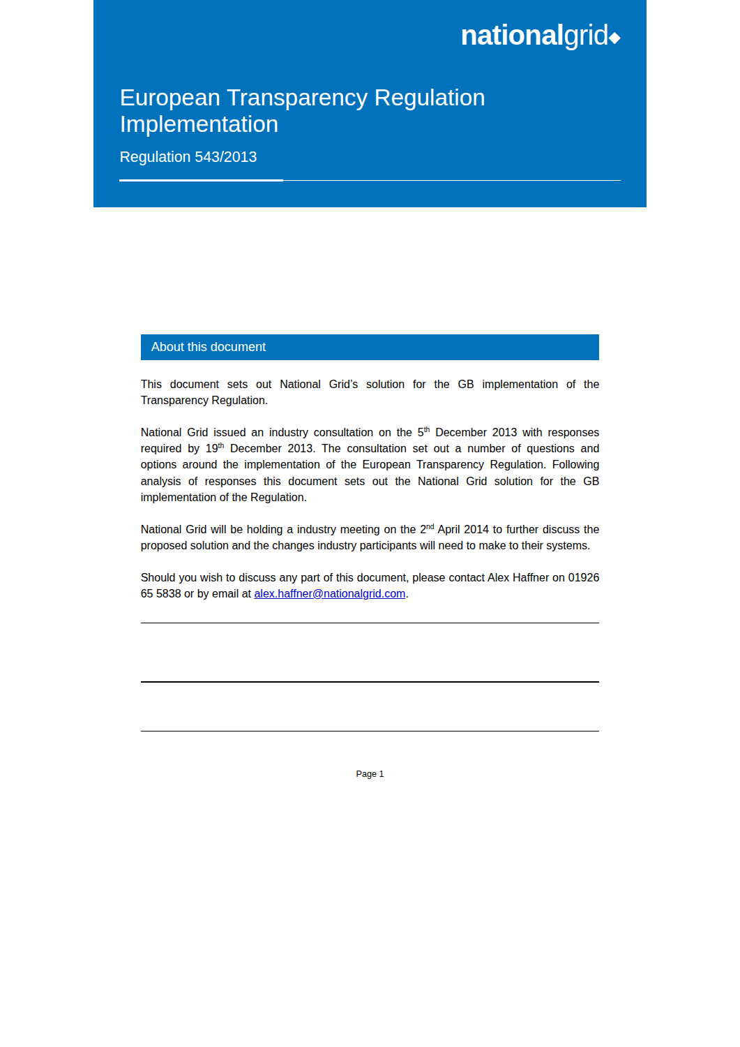nationalgrid◆
European Transparency Regulation Implementation
Regulation 543/2013
About this document
This document sets out National Grid’s solution for the GB implementation of the Transparency Regulation.
National Grid issued an industry consultation on the 5th December 2013 with responses required by 19th December 2013. The consultation set out a number of questions and options around the implementation of the European Transparency Regulation. Following analysis of responses this document sets out the National Grid solution for the GB implementation of the Regulation.
National Grid will be holding a industry meeting on the 2nd April 2014 to further discuss the proposed solution and the changes industry participants will need to make to their systems.
Should you wish to discuss any part of this document, please contact Alex Haffner on 01926 65 5838 or by email at alex.haffner@nationalgrid.com.
Page 1